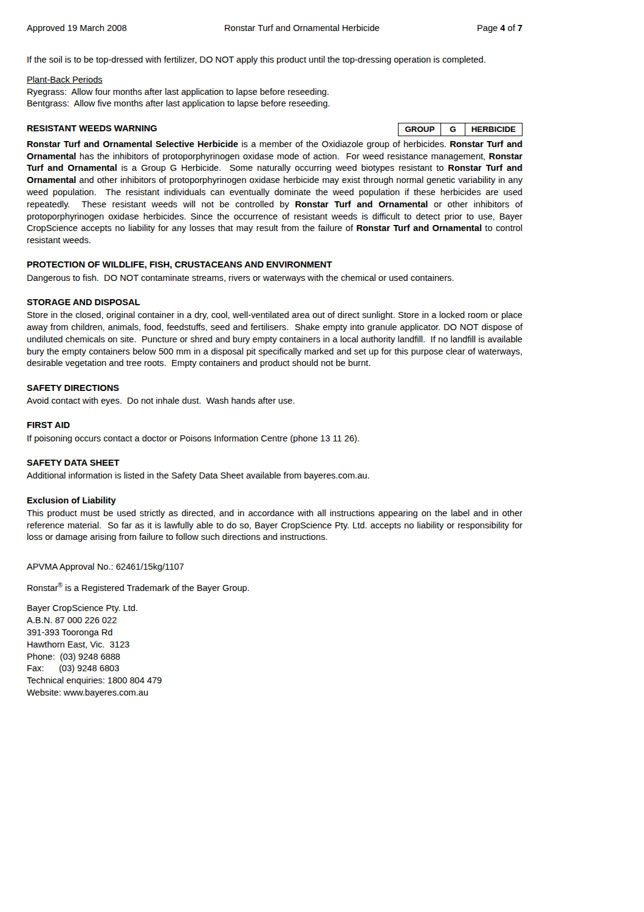Approved 19 March 2008
Ronstar Turf and Ornamental Herbicide
Page 4 of 7
If the soil is to be top-dressed with fertilizer, DO NOT apply this product until the top-dressing operation is completed.
Plant-Back Periods
Ryegrass: Allow four months after last application to lapse before reseeding.
Bentgrass: Allow five months after last application to lapse before reseeding.
| GROUP | G | HERBICIDE |
RESISTANT WEEDS WARNING
Ronstar Turf and Ornamental Selective Herbicide is a member of the Oxidiazole group of herbicides. Ronstar Turf and Ornamental has the inhibitors of protoporphyrinogen oxidase mode of action. For weed resistance management, Ronstar Turf and Ornamental is a Group G Herbicide. Some naturally occurring weed biotypes resistant to Ronstar Turf and Ornamental and other inhibitors of protoporphyrinogen oxidase herbicide may exist through normal genetic variability in any weed population. The resistant individuals can eventually dominate the weed population if these herbicides are used repeatedly. These resistant weeds will not be controlled by Ronstar Turf and Ornamental or other inhibitors of protoporphyrinogen oxidase herbicides. Since the occurrence of resistant weeds is difficult to detect prior to use, Bayer CropScience accepts no liability for any losses that may result from the failure of Ronstar Turf and Ornamental to control resistant weeds.
Protection of Wildlife, Fish, Crustaceans and Environment
Dangerous to fish. DO NOT contaminate streams, rivers or waterways with the chemical or used containers.
Storage and Disposal
Store in the closed, original container in a dry, cool, well-ventilated area out of direct sunlight. Store in a locked room or place away from children, animals, food, feedstuffs, seed and fertilisers. Shake empty into granule applicator. DO NOT dispose of undiluted chemicals on site. Puncture or shred and bury empty containers in a local authority landfill. If no landfill is available bury the empty containers below 500 mm in a disposal pit specifically marked and set up for this purpose clear of waterways, desirable vegetation and tree roots. Empty containers and product should not be burnt.
Safety Directions
Avoid contact with eyes. Do not inhale dust. Wash hands after use.
First Aid
If poisoning occurs contact a doctor or Poisons Information Centre (phone 13 11 26).
Safety Data Sheet
Additional information is listed in the Safety Data Sheet available from bayeres.com.au.
Exclusion of Liability
This product must be used strictly as directed, and in accordance with all instructions appearing on the label and in other reference material. So far as it is lawfully able to do so, Bayer CropScience Pty. Ltd. accepts no liability or responsibility for loss or damage arising from failure to follow such directions and instructions.
APVMA Approval No.: 62461/15kg/1107
Ronstar® is a Registered Trademark of the Bayer Group.
Bayer CropScience Pty. Ltd.
A.B.N. 87 000 226 022
391-393 Tooronga Rd
Hawthorn East, Vic. 3123
Phone: (03) 9248 6888
Fax: (03) 9248 6803
Technical enquiries: 1800 804 479
Website: www.bayeres.com.au